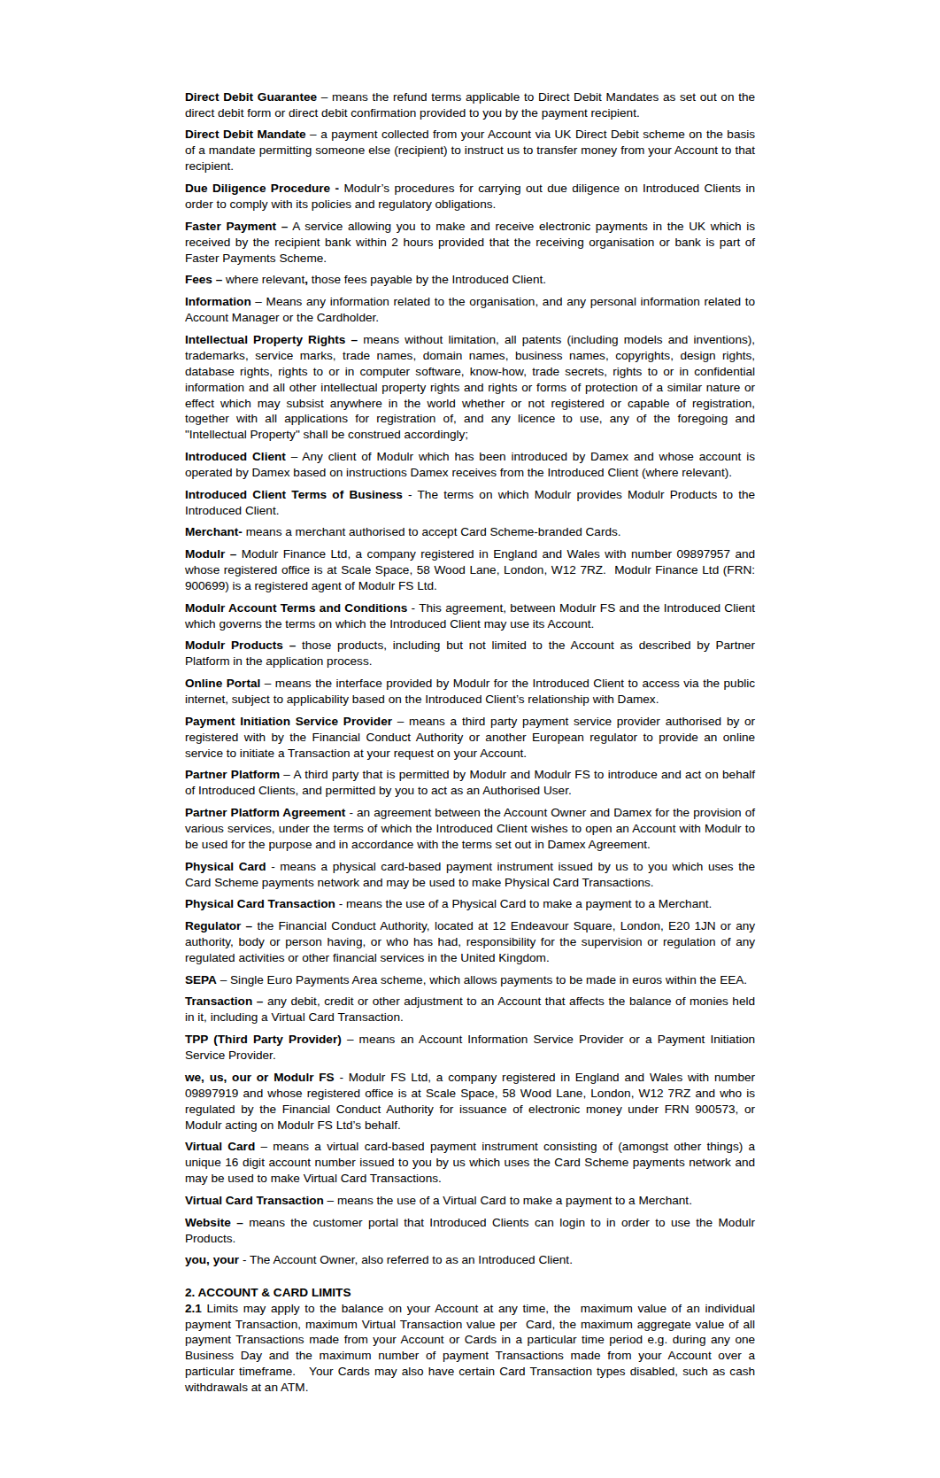Direct Debit Guarantee – means the refund terms applicable to Direct Debit Mandates as set out on the direct debit form or direct debit confirmation provided to you by the payment recipient.
Direct Debit Mandate – a payment collected from your Account via UK Direct Debit scheme on the basis of a mandate permitting someone else (recipient) to instruct us to transfer money from your Account to that recipient.
Due Diligence Procedure - Modulr’s procedures for carrying out due diligence on Introduced Clients in order to comply with its policies and regulatory obligations.
Faster Payment – A service allowing you to make and receive electronic payments in the UK which is received by the recipient bank within 2 hours provided that the receiving organisation or bank is part of Faster Payments Scheme.
Fees – where relevant, those fees payable by the Introduced Client.
Information – Means any information related to the organisation, and any personal information related to Account Manager or the Cardholder.
Intellectual Property Rights – means without limitation, all patents (including models and inventions), trademarks, service marks, trade names, domain names, business names, copyrights, design rights, database rights, rights to or in computer software, know-how, trade secrets, rights to or in confidential information and all other intellectual property rights and rights or forms of protection of a similar nature or effect which may subsist anywhere in the world whether or not registered or capable of registration, together with all applications for registration of, and any licence to use, any of the foregoing and "Intellectual Property" shall be construed accordingly;
Introduced Client – Any client of Modulr which has been introduced by Damex and whose account is operated by Damex based on instructions Damex receives from the Introduced Client (where relevant).
Introduced Client Terms of Business - The terms on which Modulr provides Modulr Products to the Introduced Client.
Merchant- means a merchant authorised to accept Card Scheme-branded Cards.
Modulr – Modulr Finance Ltd, a company registered in England and Wales with number 09897957 and whose registered office is at Scale Space, 58 Wood Lane, London, W12 7RZ. Modulr Finance Ltd (FRN: 900699) is a registered agent of Modulr FS Ltd.
Modulr Account Terms and Conditions - This agreement, between Modulr FS and the Introduced Client which governs the terms on which the Introduced Client may use its Account.
Modulr Products – those products, including but not limited to the Account as described by Partner Platform in the application process.
Online Portal – means the interface provided by Modulr for the Introduced Client to access via the public internet, subject to applicability based on the Introduced Client’s relationship with Damex.
Payment Initiation Service Provider – means a third party payment service provider authorised by or registered with by the Financial Conduct Authority or another European regulator to provide an online service to initiate a Transaction at your request on your Account.
Partner Platform – A third party that is permitted by Modulr and Modulr FS to introduce and act on behalf of Introduced Clients, and permitted by you to act as an Authorised User.
Partner Platform Agreement - an agreement between the Account Owner and Damex for the provision of various services, under the terms of which the Introduced Client wishes to open an Account with Modulr to be used for the purpose and in accordance with the terms set out in Damex Agreement.
Physical Card - means a physical card-based payment instrument issued by us to you which uses the Card Scheme payments network and may be used to make Physical Card Transactions.
Physical Card Transaction - means the use of a Physical Card to make a payment to a Merchant.
Regulator – the Financial Conduct Authority, located at 12 Endeavour Square, London, E20 1JN or any authority, body or person having, or who has had, responsibility for the supervision or regulation of any regulated activities or other financial services in the United Kingdom.
SEPA – Single Euro Payments Area scheme, which allows payments to be made in euros within the EEA.
Transaction – any debit, credit or other adjustment to an Account that affects the balance of monies held in it, including a Virtual Card Transaction.
TPP (Third Party Provider) – means an Account Information Service Provider or a Payment Initiation Service Provider.
we, us, our or Modulr FS - Modulr FS Ltd, a company registered in England and Wales with number 09897919 and whose registered office is at Scale Space, 58 Wood Lane, London, W12 7RZ and who is regulated by the Financial Conduct Authority for issuance of electronic money under FRN 900573, or Modulr acting on Modulr FS Ltd’s behalf.
Virtual Card – means a virtual card-based payment instrument consisting of (amongst other things) a unique 16 digit account number issued to you by us which uses the Card Scheme payments network and may be used to make Virtual Card Transactions.
Virtual Card Transaction – means the use of a Virtual Card to make a payment to a Merchant.
Website – means the customer portal that Introduced Clients can login to in order to use the Modulr Products.
you, your - The Account Owner, also referred to as an Introduced Client.
2. ACCOUNT & CARD LIMITS
2.1 Limits may apply to the balance on your Account at any time, the maximum value of an individual payment Transaction, maximum Virtual Transaction value per Card, the maximum aggregate value of all payment Transactions made from your Account or Cards in a particular time period e.g. during any one Business Day and the maximum number of payment Transactions made from your Account over a particular timeframe. Your Cards may also have certain Card Transaction types disabled, such as cash withdrawals at an ATM.